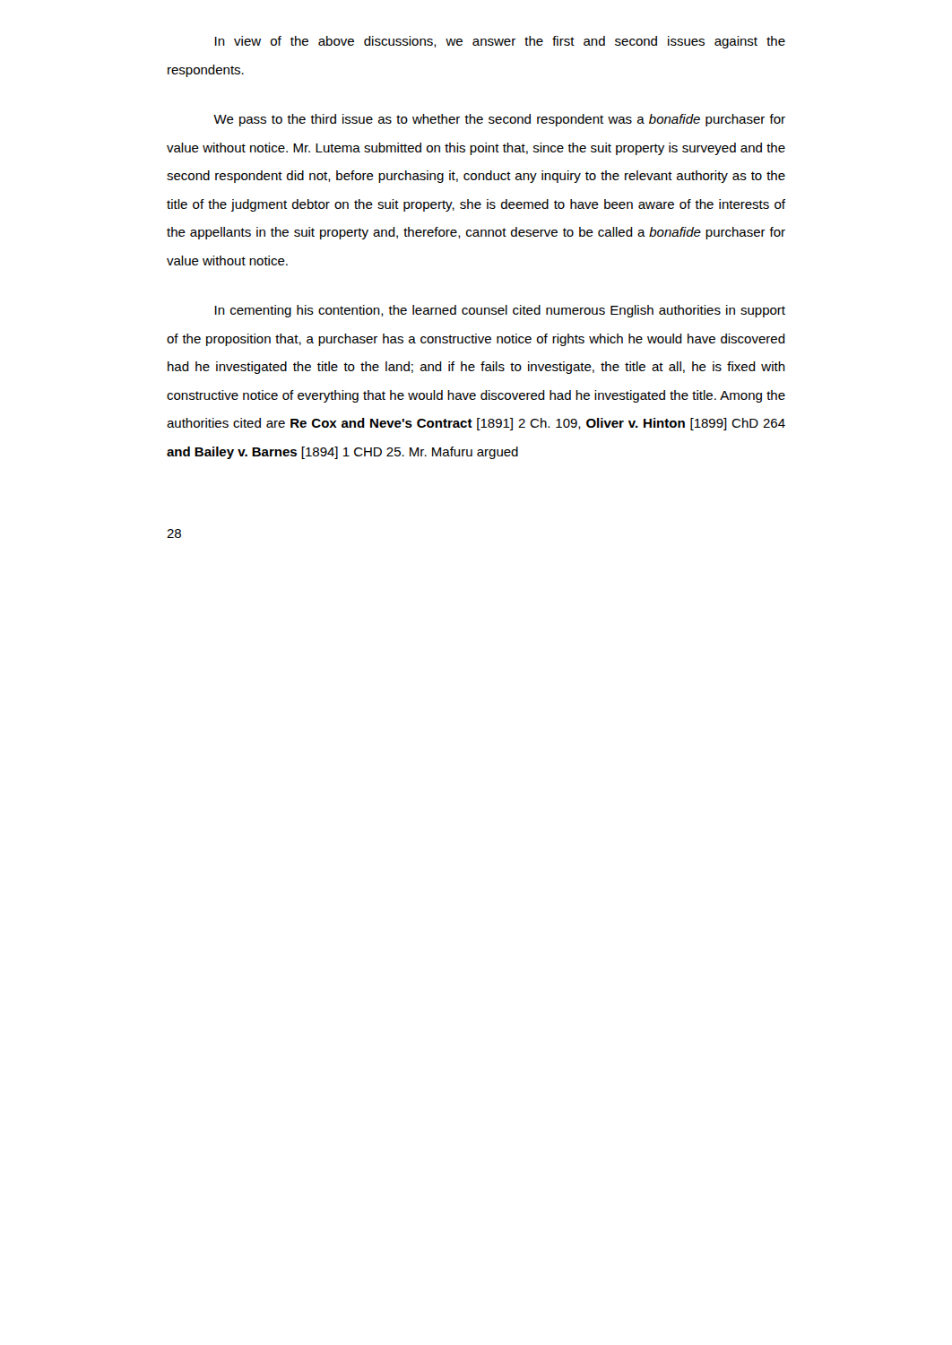In view of the above discussions, we answer the first and second issues against the respondents.
We pass to the third issue as to whether the second respondent was a bonafide purchaser for value without notice. Mr. Lutema submitted on this point that, since the suit property is surveyed and the second respondent did not, before purchasing it, conduct any inquiry to the relevant authority as to the title of the judgment debtor on the suit property, she is deemed to have been aware of the interests of the appellants in the suit property and, therefore, cannot deserve to be called a bonafide purchaser for value without notice.
In cementing his contention, the learned counsel cited numerous English authorities in support of the proposition that, a purchaser has a constructive notice of rights which he would have discovered had he investigated the title to the land; and if he fails to investigate, the title at all, he is fixed with constructive notice of everything that he would have discovered had he investigated the title. Among the authorities cited are Re Cox and Neve's Contract [1891] 2 Ch. 109, Oliver v. Hinton [1899] ChD 264 and Bailey v. Barnes [1894] 1 CHD 25. Mr. Mafuru argued
28